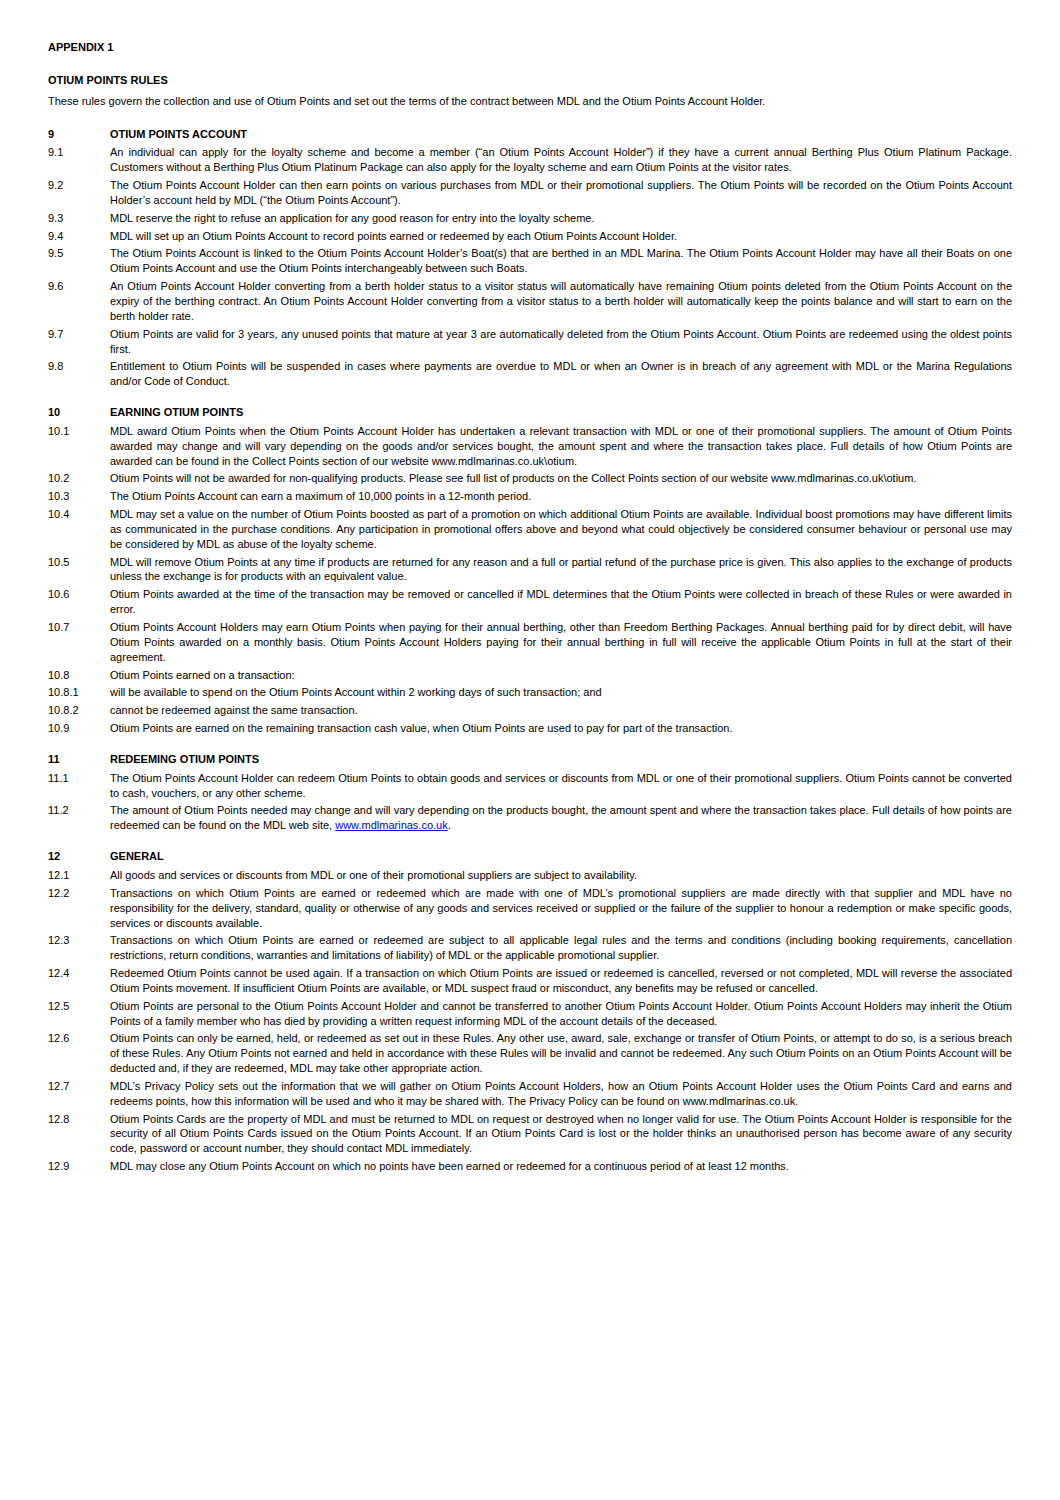APPENDIX 1
OTIUM POINTS RULES
These rules govern the collection and use of Otium Points and set out the terms of the contract between MDL and the Otium Points Account Holder.
9
OTIUM POINTS ACCOUNT
9.1
An individual can apply for the loyalty scheme and become a member (“an Otium Points Account Holder”) if they have a current annual Berthing Plus Otium Platinum Package. Customers without a Berthing Plus Otium Platinum Package can also apply for the loyalty scheme and earn Otium Points at the visitor rates.
9.2
The Otium Points Account Holder can then earn points on various purchases from MDL or their promotional suppliers. The Otium Points will be recorded on the Otium Points Account Holder’s account held by MDL (“the Otium Points Account”).
9.3
MDL reserve the right to refuse an application for any good reason for entry into the loyalty scheme.
9.4
MDL will set up an Otium Points Account to record points earned or redeemed by each Otium Points Account Holder.
9.5
The Otium Points Account is linked to the Otium Points Account Holder’s Boat(s) that are berthed in an MDL Marina. The Otium Points Account Holder may have all their Boats on one Otium Points Account and use the Otium Points interchangeably between such Boats.
9.6
An Otium Points Account Holder converting from a berth holder status to a visitor status will automatically have remaining Otium points deleted from the Otium Points Account on the expiry of the berthing contract. An Otium Points Account Holder converting from a visitor status to a berth holder will automatically keep the points balance and will start to earn on the berth holder rate.
9.7
Otium Points are valid for 3 years, any unused points that mature at year 3 are automatically deleted from the Otium Points Account. Otium Points are redeemed using the oldest points first.
9.8
Entitlement to Otium Points will be suspended in cases where payments are overdue to MDL or when an Owner is in breach of any agreement with MDL or the Marina Regulations and/or Code of Conduct.
10
EARNING OTIUM POINTS
10.1
MDL award Otium Points when the Otium Points Account Holder has undertaken a relevant transaction with MDL or one of their promotional suppliers. The amount of Otium Points awarded may change and will vary depending on the goods and/or services bought, the amount spent and where the transaction takes place. Full details of how Otium Points are awarded can be found in the Collect Points section of our website www.mdlmarinas.co.uk\otium.
10.2
Otium Points will not be awarded for non-qualifying products. Please see full list of products on the Collect Points section of our website www.mdlmarinas.co.uk\otium.
10.3
The Otium Points Account can earn a maximum of 10,000 points in a 12-month period.
10.4
MDL may set a value on the number of Otium Points boosted as part of a promotion on which additional Otium Points are available. Individual boost promotions may have different limits as communicated in the purchase conditions. Any participation in promotional offers above and beyond what could objectively be considered consumer behaviour or personal use may be considered by MDL as abuse of the loyalty scheme.
10.5
MDL will remove Otium Points at any time if products are returned for any reason and a full or partial refund of the purchase price is given. This also applies to the exchange of products unless the exchange is for products with an equivalent value.
10.6
Otium Points awarded at the time of the transaction may be removed or cancelled if MDL determines that the Otium Points were collected in breach of these Rules or were awarded in error.
10.7
Otium Points Account Holders may earn Otium Points when paying for their annual berthing, other than Freedom Berthing Packages. Annual berthing paid for by direct debit, will have Otium Points awarded on a monthly basis. Otium Points Account Holders paying for their annual berthing in full will receive the applicable Otium Points in full at the start of their agreement.
10.8
Otium Points earned on a transaction:
10.8.1
will be available to spend on the Otium Points Account within 2 working days of such transaction; and
10.8.2
cannot be redeemed against the same transaction.
10.9
Otium Points are earned on the remaining transaction cash value, when Otium Points are used to pay for part of the transaction.
11
REDEEMING OTIUM POINTS
11.1
The Otium Points Account Holder can redeem Otium Points to obtain goods and services or discounts from MDL or one of their promotional suppliers. Otium Points cannot be converted to cash, vouchers, or any other scheme.
11.2
The amount of Otium Points needed may change and will vary depending on the products bought, the amount spent and where the transaction takes place. Full details of how points are redeemed can be found on the MDL web site, www.mdlmarinas.co.uk.
12
GENERAL
12.1
All goods and services or discounts from MDL or one of their promotional suppliers are subject to availability.
12.2
Transactions on which Otium Points are earned or redeemed which are made with one of MDL’s promotional suppliers are made directly with that supplier and MDL have no responsibility for the delivery, standard, quality or otherwise of any goods and services received or supplied or the failure of the supplier to honour a redemption or make specific goods, services or discounts available.
12.3
Transactions on which Otium Points are earned or redeemed are subject to all applicable legal rules and the terms and conditions (including booking requirements, cancellation restrictions, return conditions, warranties and limitations of liability) of MDL or the applicable promotional supplier.
12.4
Redeemed Otium Points cannot be used again. If a transaction on which Otium Points are issued or redeemed is cancelled, reversed or not completed, MDL will reverse the associated Otium Points movement. If insufficient Otium Points are available, or MDL suspect fraud or misconduct, any benefits may be refused or cancelled.
12.5
Otium Points are personal to the Otium Points Account Holder and cannot be transferred to another Otium Points Account Holder. Otium Points Account Holders may inherit the Otium Points of a family member who has died by providing a written request informing MDL of the account details of the deceased.
12.6
Otium Points can only be earned, held, or redeemed as set out in these Rules. Any other use, award, sale, exchange or transfer of Otium Points, or attempt to do so, is a serious breach of these Rules. Any Otium Points not earned and held in accordance with these Rules will be invalid and cannot be redeemed. Any such Otium Points on an Otium Points Account will be deducted and, if they are redeemed, MDL may take other appropriate action.
12.7
MDL’s Privacy Policy sets out the information that we will gather on Otium Points Account Holders, how an Otium Points Account Holder uses the Otium Points Card and earns and redeems points, how this information will be used and who it may be shared with. The Privacy Policy can be found on www.mdlmarinas.co.uk.
12.8
Otium Points Cards are the property of MDL and must be returned to MDL on request or destroyed when no longer valid for use. The Otium Points Account Holder is responsible for the security of all Otium Points Cards issued on the Otium Points Account. If an Otium Points Card is lost or the holder thinks an unauthorised person has become aware of any security code, password or account number, they should contact MDL immediately.
12.9
MDL may close any Otium Points Account on which no points have been earned or redeemed for a continuous period of at least 12 months.